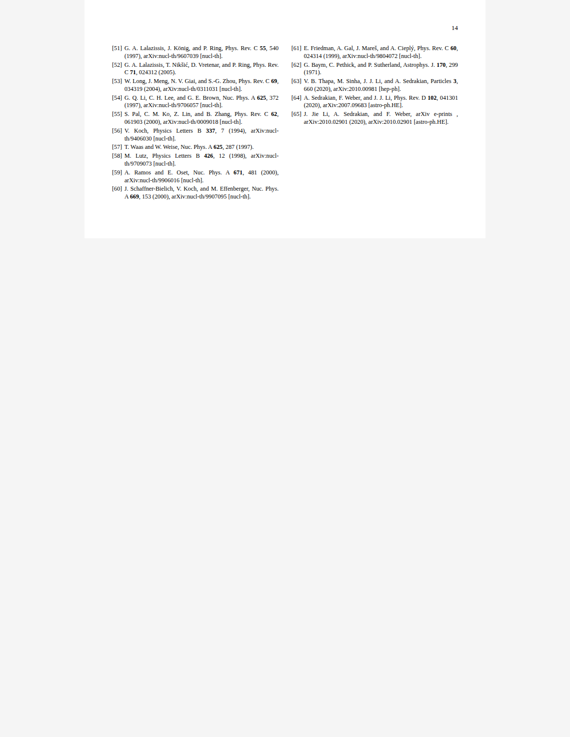14
[51] G. A. Lalazissis, J. König, and P. Ring, Phys. Rev. C 55, 540 (1997), arXiv:nucl-th/9607039 [nucl-th].
[52] G. A. Lalazissis, T. Nikšić, D. Vretenar, and P. Ring, Phys. Rev. C 71, 024312 (2005).
[53] W. Long, J. Meng, N. V. Giai, and S.-G. Zhou, Phys. Rev. C 69, 034319 (2004), arXiv:nucl-th/0311031 [nucl-th].
[54] G. Q. Li, C. H. Lee, and G. E. Brown, Nuc. Phys. A 625, 372 (1997), arXiv:nucl-th/9706057 [nucl-th].
[55] S. Pal, C. M. Ko, Z. Lin, and B. Zhang, Phys. Rev. C 62, 061903 (2000), arXiv:nucl-th/0009018 [nucl-th].
[56] V. Koch, Physics Letters B 337, 7 (1994), arXiv:nucl-th/9406030 [nucl-th].
[57] T. Waas and W. Weise, Nuc. Phys. A 625, 287 (1997).
[58] M. Lutz, Physics Letters B 426, 12 (1998), arXiv:nucl-th/9709073 [nucl-th].
[59] A. Ramos and E. Oset, Nuc. Phys. A 671, 481 (2000), arXiv:nucl-th/9906016 [nucl-th].
[60] J. Schaffner-Bielich, V. Koch, and M. Effenberger, Nuc. Phys. A 669, 153 (2000), arXiv:nucl-th/9907095 [nucl-th].
[61] E. Friedman, A. Gal, J. Mareš, and A. Cieplý, Phys. Rev. C 60, 024314 (1999), arXiv:nucl-th/9804072 [nucl-th].
[62] G. Baym, C. Pethick, and P. Sutherland, Astrophys. J. 170, 299 (1971).
[63] V. B. Thapa, M. Sinha, J. J. Li, and A. Sedrakian, Particles 3, 660 (2020), arXiv:2010.00981 [hep-ph].
[64] A. Sedrakian, F. Weber, and J. J. Li, Phys. Rev. D 102, 041301 (2020), arXiv:2007.09683 [astro-ph.HE].
[65] J. Jie Li, A. Sedrakian, and F. Weber, arXiv e-prints , arXiv:2010.02901 (2020), arXiv:2010.02901 [astro-ph.HE].